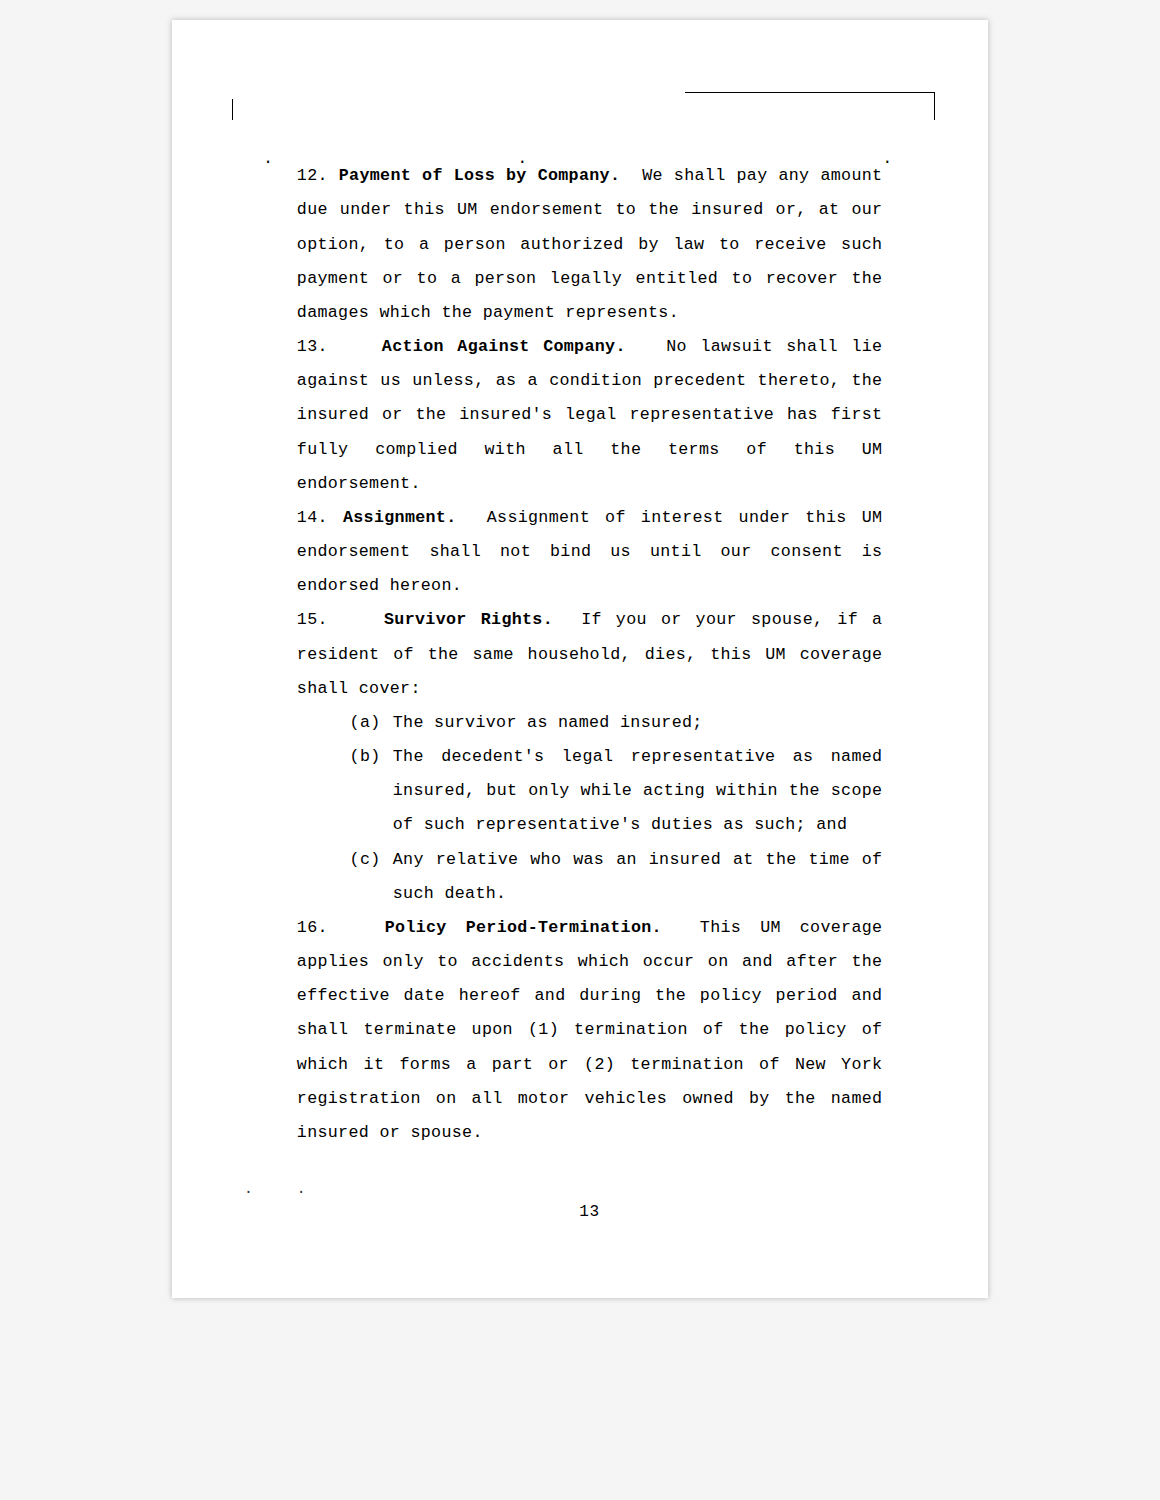.
.
.
12. Payment of Loss by Company. We shall pay any amount due under this UM endorsement to the insured or, at our option, to a person authorized by law to receive such payment or to a person legally entitled to recover the damages which the payment represents.
13. Action Against Company. No lawsuit shall lie against us unless, as a condition precedent thereto, the insured or the insured's legal representative has first fully complied with all the terms of this UM endorsement.
14. Assignment. Assignment of interest under this UM endorsement shall not bind us until our consent is endorsed hereon.
15. Survivor Rights. If you or your spouse, if a resident of the same household, dies, this UM coverage shall cover:
(a) The survivor as named insured;
(b) The decedent's legal representative as named insured, but only while acting within the scope of such representative's duties as such; and
(c) Any relative who was an insured at the time of such death.
16. Policy Period-Termination. This UM coverage applies only to accidents which occur on and after the effective date hereof and during the policy period and shall terminate upon (1) termination of the policy of which it forms a part or (2) termination of New York registration on all motor vehicles owned by the named insured or spouse.
. .
13